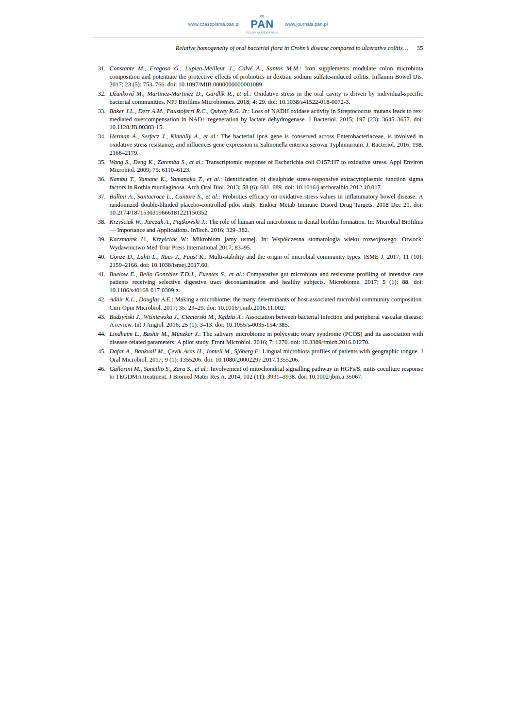www.czasopisma.pan.pl ∞
PAN
POLSKA AKADEMIA NAUK www.journals.pan.pl
Relative homogeneity of oral bacterial flora in Crohn’s disease compared to ulcerative colitis…35
31. Constante M., Fragoso G., Lupien-Meilleur J., Calvé A., Santos M.M.: Iron supplements modulate colon microbiota composition and potentiate the protective effects of probiotics in dextran sodium sulfate-induced colitis. Inflamm Bowel Dis. 2017; 23 (5): 753–766. doi: 10.1097/MIB.0000000000001089.
32. Džunková M., Martinez-Martinez D., Gardlík R., et al.: Oxidative stress in the oral cavity is driven by individual-specific bacterial communities. NPJ Biofilms Microbiomes. 2018; 4: 29. doi: 10.1038/s41522-018-0072-3.
33. Baker J.L., Derr A.M., Faustoferri R.C., Quivey R.G. Jr.: Loss of NADH oxidase activity in Streptococcus mutans leads to rex-mediated overcompensation in NAD+ regeneration by lactate dehydrogenase. J Bacteriol. 2015; 197 (23): 3645–3657. doi: 10.1128/JB.00383-15.
34. Herman A., Serfecz J., Kinnally A., et al.: The bacterial iprA gene is conserved across Enterobacteriaceae, is involved in oxidative stress resistance, and influences gene expression in Salmonella enterica serovar Typhimurium. J. Bacteriol. 2016; 198, 2166–2179.
35. Wang S., Deng K., Zaremba S., et al.: Transcriptomic response of Escherichia coli O157:H7 to oxidative stress. Appl Environ Microbiol. 2009; 75: 6110–6123.
36. Nambu T., Yamane K., Yamanaka T., et al.: Identification of disulphide stress-responsive extracytoplasmic function sigma factors in Rothia mucilaginosa. Arch Oral Biol. 2013; 58 (6): 681–689. doi: 10.1016/j.archoralbio.2012.10.017.
37. Ballini A., Santacroce L., Cantore S., et al.: Probiotics efficacy on oxidative stress values in inflammatory bowel disease: A randomized double-blinded placebo-controlled pilot study. Endocr Metab Immune Disord Drug Targets. 2018 Dec 21. doi: 10.2174/1871530319666181221150352.
38. Krzyściak W., Jurczak A., Piątkowski J.: The role of human oral microbiome in dental biofilm formation. In: Microbial Biofilms — Importance and Applications. InTech. 2016; 329–382.
39. Kaczmarek U., Krzyściak W.: Mikrobiom jamy ustnej. In: Współczesna stomatologia wieku rozwojowego. Otwock: Wydawnictwo Med Tour Press International 2017; 83–95.
40. Gonze D., Lahti L., Raes J., Faust K.: Multi-stability and the origin of microbial community types. ISME J. 2017; 11 (10): 2159–2166. doi: 10.1038/ismej.2017.60.
41. Buelow E., Bello González T.D.J., Fuentes S., et al.: Comparative gut microbiota and resistome profiling of intensive care patients receiving selective digestive tract decontamination and healthy subjects. Microbiome. 2017; 5 (1): 88. doi: 10.1186/s40168-017-0309-z.
42. Adair K.L., Douglas A.E.: Making a microbiome: the many determinants of host-associated microbial community composition. Curr Opin Microbiol. 2017; 35: 23–29. doi: 10.1016/j.mib.2016.11.002.
43. Budzyński J., Wiśniewska J., Ciecierski M., Kędzia A.: Association between bacterial infection and peripheral vascular disease: A review. Int J Angiol. 2016; 25 (1): 3–13. doi: 10.1055/s-0035-1547385.
44. Lindheim L., Bashir M., Münzker J.: The salivary microbiome in polycystic ovary syndrome (PCOS) and its association with disease-related parameters: A pilot study. Front Microbiol. 2016; 7: 1270. doi: 10.3389/fmicb.2016.01270.
45. Dafar A., Bankvall M., Çevik-Aras H., Jontell M., Sjöberg F.: Lingual microbiota profiles of patients with geographic tongue. J Oral Microbiol. 2017; 9 (1): 1355206. doi: 10.1080/20002297.2017.1355206.
46. Gallorini M., Sancilio S., Zara S., et al.: Involvement of mitochondrial signalling pathway in HGFs/S. mitis coculture response to TEGDMA treatment. J Biomed Mater Res A. 2014; 102 (11): 3931–3938. doi: 10.1002/jbm.a.35067.